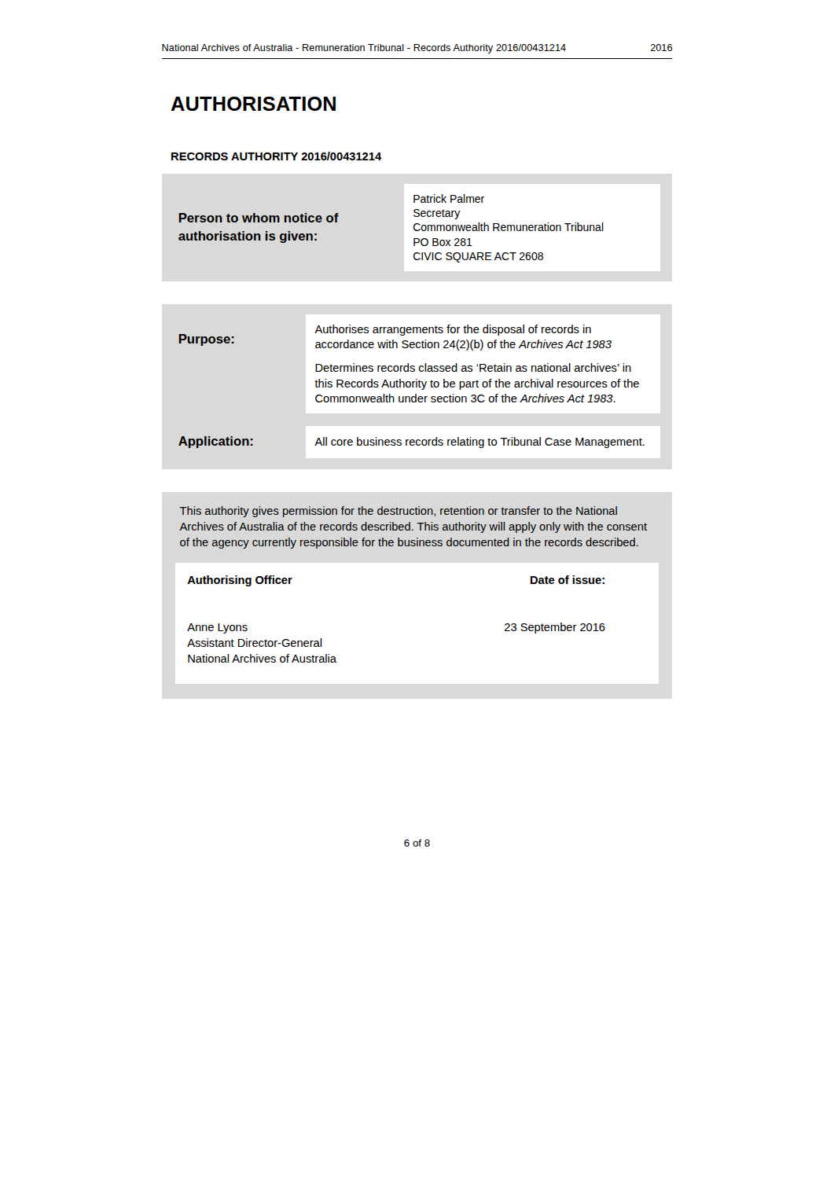National Archives of Australia - Remuneration Tribunal - Records Authority 2016/00431214
2016
AUTHORISATION
RECORDS AUTHORITY 2016/00431214
Person to whom notice of authorisation is given:
Patrick Palmer
Secretary
Commonwealth Remuneration Tribunal
PO Box 281
CIVIC SQUARE ACT 2608
Purpose:
Authorises arrangements for the disposal of records in accordance with Section 24(2)(b) of the Archives Act 1983
Determines records classed as ‘Retain as national archives’ in this Records Authority to be part of the archival resources of the Commonwealth under section 3C of the Archives Act 1983.
Application:
All core business records relating to Tribunal Case Management.
This authority gives permission for the destruction, retention or transfer to the National Archives of Australia of the records described. This authority will apply only with the consent of the agency currently responsible for the business documented in the records described.
Authorising Officer
Date of issue:
Anne Lyons
Assistant Director-General
National Archives of Australia
23 September 2016
6 of 8